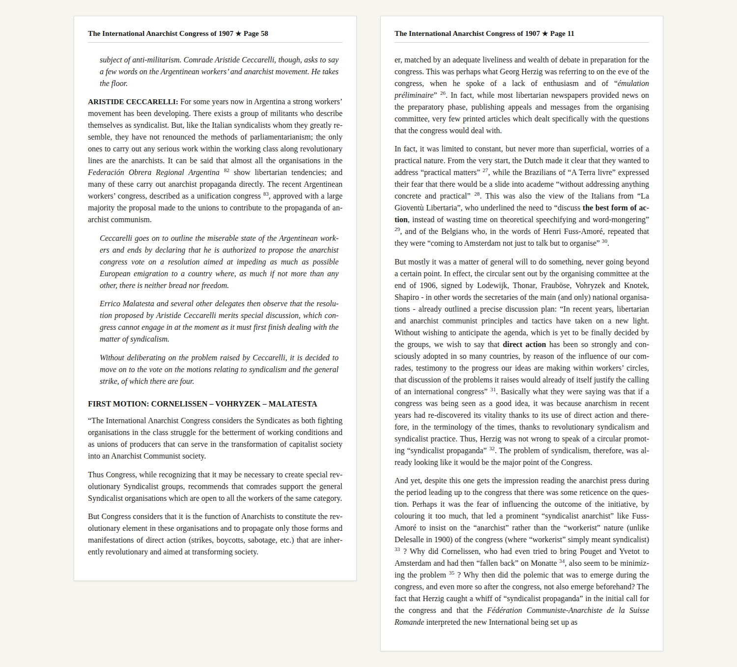The International Anarchist Congress of 1907 ★ Page 58
subject of anti-militarism. Comrade Aristide Ceccarelli, though, asks to say a few words on the Argentinean workers’ and anarchist movement. He takes the floor.
Aristide Ceccarelli: For some years now in Argentina a strong workers’ movement has been developing. There exists a group of militants who describe themselves as syndicalist. But, like the Italian syndicalists whom they greatly resemble, they have not renounced the methods of parliamentarianism; the only ones to carry out any serious work within the working class along revolutionary lines are the anarchists. It can be said that almost all the organisations in the Federación Obrera Regional Argentina 82 show libertarian tendencies; and many of these carry out anarchist propaganda directly. The recent Argentinean workers’ congress, described as a unification congress 83, approved with a large majority the proposal made to the unions to contribute to the propaganda of anarchist communism.
Ceccarelli goes on to outline the miserable state of the Argentinean workers and ends by declaring that he is authorized to propose the anarchist congress vote on a resolution aimed at impeding as much as possible European emigration to a country where, as much if not more than any other, there is neither bread nor freedom.
Errico Malatesta and several other delegates then observe that the resolution proposed by Aristide Ceccarelli merits special discussion, which congress cannot engage in at the moment as it must first finish dealing with the matter of syndicalism.
Without deliberating on the problem raised by Ceccarelli, it is decided to move on to the vote on the motions relating to syndicalism and the general strike, of which there are four.
First Motion: Cornelissen – Vohryzek – Malatesta
“The International Anarchist Congress considers the Syndicates as both fighting organisations in the class struggle for the betterment of working conditions and as unions of producers that can serve in the transformation of capitalist society into an Anarchist Communist society.
Thus Congress, while recognizing that it may be necessary to create special revolutionary Syndicalist groups, recommends that comrades support the general Syndicalist organisations which are open to all the workers of the same category.
But Congress considers that it is the function of Anarchists to constitute the revolutionary element in these organisations and to propagate only those forms and manifestations of direct action (strikes, boycotts, sabotage, etc.) that are inherently revolutionary and aimed at transforming society.
The International Anarchist Congress of 1907 ★ Page 11
er, matched by an adequate liveliness and wealth of debate in preparation for the congress. This was perhaps what Georg Herzig was referring to on the eve of the congress, when he spoke of a lack of enthusiasm and of “émulation préliminaire” 26. In fact, while most libertarian newspapers provided news on the preparatory phase, publishing appeals and messages from the organising committee, very few printed articles which dealt specifically with the questions that the congress would deal with.
In fact, it was limited to constant, but never more than superficial, worries of a practical nature. From the very start, the Dutch made it clear that they wanted to address “practical matters” 27, while the Brazilians of “A Terra livre” expressed their fear that there would be a slide into academe “without addressing anything concrete and practical” 28. This was also the view of the Italians from “La Gioventù Libertaria”, who underlined the need to “discuss the best form of action, instead of wasting time on theoretical speechifying and word-mongering” 29, and of the Belgians who, in the words of Henri Fuss-Amoré, repeated that they were “coming to Amsterdam not just to talk but to organise” 30.
But mostly it was a matter of general will to do something, never going beyond a certain point. In effect, the circular sent out by the organising committee at the end of 1906, signed by Lodewijk, Thonar, Frauböse, Vohryzek and Knotek, Shapiro - in other words the secretaries of the main (and only) national organisations - already outlined a precise discussion plan: “In recent years, libertarian and anarchist communist principles and tactics have taken on a new light. Without wishing to anticipate the agenda, which is yet to be finally decided by the groups, we wish to say that direct action has been so strongly and consciously adopted in so many countries, by reason of the influence of our comrades, testimony to the progress our ideas are making within workers’ circles, that discussion of the problems it raises would already of itself justify the calling of an international congress” 31. Basically what they were saying was that if a congress was being seen as a good idea, it was because anarchism in recent years had re-discovered its vitality thanks to its use of direct action and therefore, in the terminology of the times, thanks to revolutionary syndicalism and syndicalist practice. Thus, Herzig was not wrong to speak of a circular promoting “syndicalist propaganda” 32. The problem of syndicalism, therefore, was already looking like it would be the major point of the Congress.
And yet, despite this one gets the impression reading the anarchist press during the period leading up to the congress that there was some reticence on the question. Perhaps it was the fear of influencing the outcome of the initiative, by colouring it too much, that led a prominent “syndicalist anarchist” like Fuss-Amoré to insist on the “anarchist” rather than the “workerist” nature (unlike Delesalle in 1900) of the congress (where “workerist” simply meant syndicalist) 33 ? Why did Cornelissen, who had even tried to bring Pouget and Yvetot to Amsterdam and had then “fallen back” on Monatte 34, also seem to be minimizing the problem 35 ? Why then did the polemic that was to emerge during the congress, and even more so after the congress, not also emerge beforehand? The fact that Herzig caught a whiff of “syndicalist propaganda” in the initial call for the congress and that the Fédération Communiste-Anarchiste de la Suisse Romande interpreted the new International being set up as